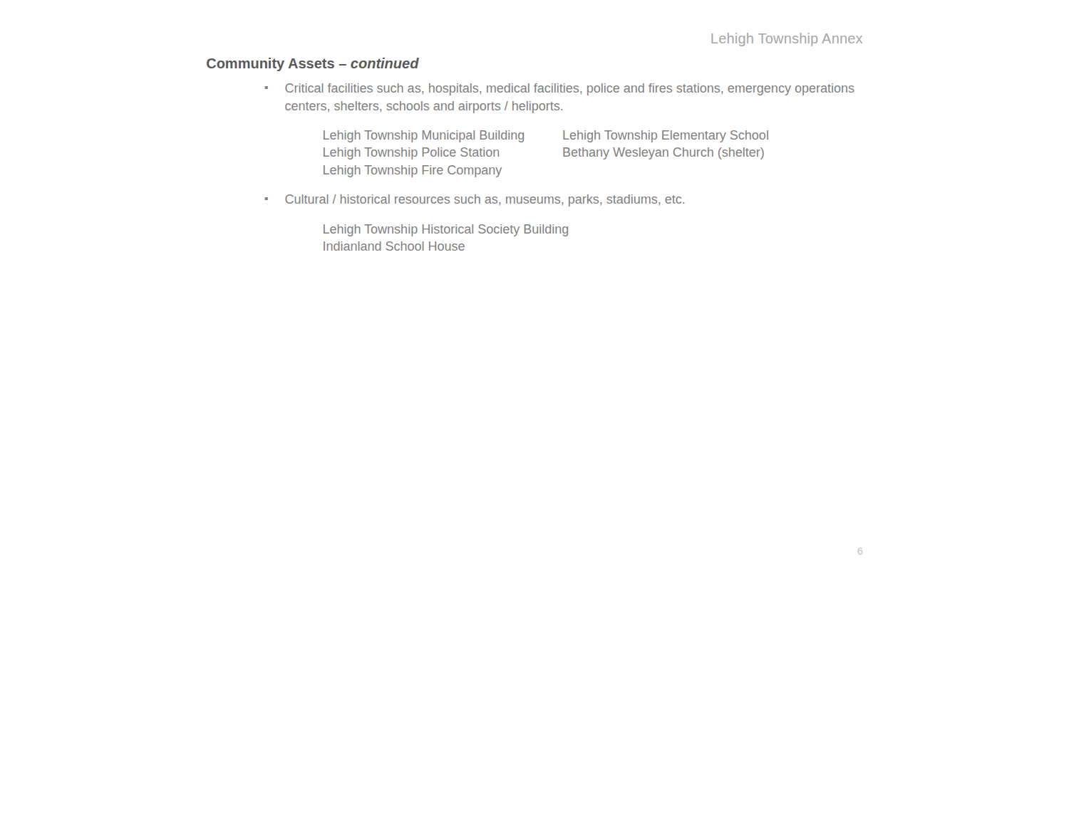Lehigh Township Annex
Community Assets – continued
Critical facilities such as, hospitals, medical facilities, police and fires stations, emergency operations centers, shelters, schools and airports / heliports.
| Lehigh Township Municipal Building | Lehigh Township Elementary School |
| Lehigh Township Police Station | Bethany Wesleyan Church (shelter) |
| Lehigh Township Fire Company | |
Cultural / historical resources such as, museums, parks, stadiums, etc.
Lehigh Township Historical Society Building
Indianland School House
6